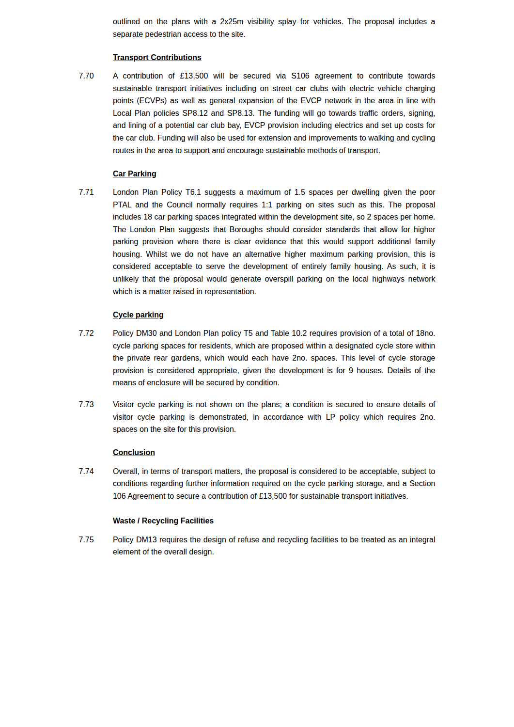outlined on the plans with a 2x25m visibility splay for vehicles. The proposal includes a separate pedestrian access to the site.
Transport Contributions
7.70
A contribution of £13,500 will be secured via S106 agreement to contribute towards sustainable transport initiatives including on street car clubs with electric vehicle charging points (ECVPs) as well as general expansion of the EVCP network in the area in line with Local Plan policies SP8.12 and SP8.13. The funding will go towards traffic orders, signing, and lining of a potential car club bay, EVCP provision including electrics and set up costs for the car club. Funding will also be used for extension and improvements to walking and cycling routes in the area to support and encourage sustainable methods of transport.
Car Parking
7.71
London Plan Policy T6.1 suggests a maximum of 1.5 spaces per dwelling given the poor PTAL and the Council normally requires 1:1 parking on sites such as this. The proposal includes 18 car parking spaces integrated within the development site, so 2 spaces per home. The London Plan suggests that Boroughs should consider standards that allow for higher parking provision where there is clear evidence that this would support additional family housing. Whilst we do not have an alternative higher maximum parking provision, this is considered acceptable to serve the development of entirely family housing. As such, it is unlikely that the proposal would generate overspill parking on the local highways network which is a matter raised in representation.
Cycle parking
7.72
Policy DM30 and London Plan policy T5 and Table 10.2 requires provision of a total of 18no. cycle parking spaces for residents, which are proposed within a designated cycle store within the private rear gardens, which would each have 2no. spaces. This level of cycle storage provision is considered appropriate, given the development is for 9 houses. Details of the means of enclosure will be secured by condition.
7.73
Visitor cycle parking is not shown on the plans; a condition is secured to ensure details of visitor cycle parking is demonstrated, in accordance with LP policy which requires 2no. spaces on the site for this provision.
Conclusion
7.74
Overall, in terms of transport matters, the proposal is considered to be acceptable, subject to conditions regarding further information required on the cycle parking storage, and a Section 106 Agreement to secure a contribution of £13,500 for sustainable transport initiatives.
Waste / Recycling Facilities
7.75
Policy DM13 requires the design of refuse and recycling facilities to be treated as an integral element of the overall design.